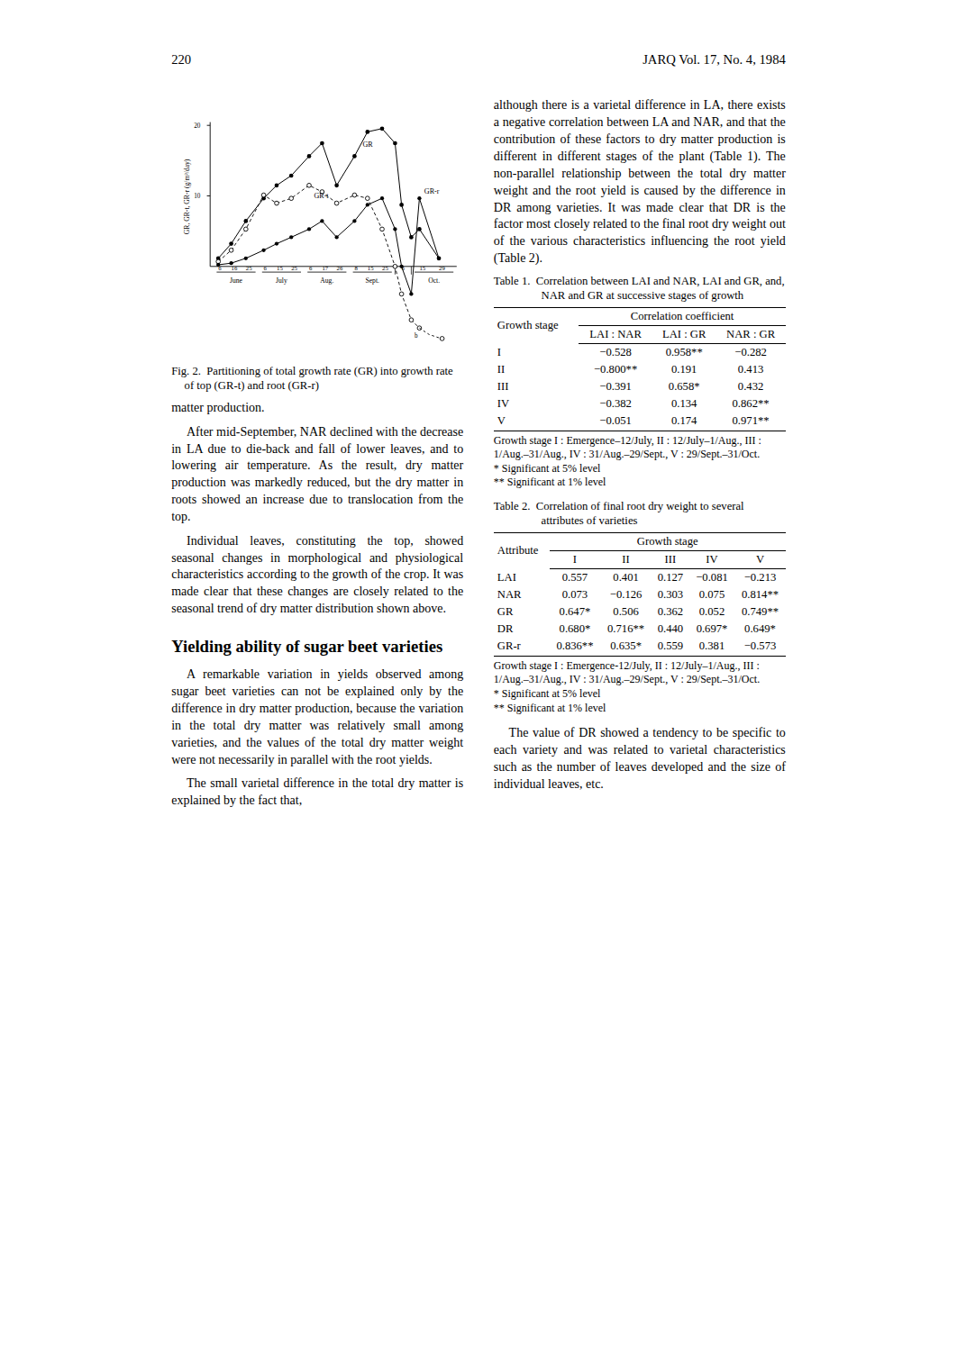220
JARQ Vol. 17, No. 4, 1984
20 10 GR, GR-t, GR-r (g/m²/day) 6 16 25 6 15 25 6 17 26 8 15 25 6 15 29 June July Aug. Sept. Oct. GR GR-t GR-r b
Fig. 2. Partitioning of total growth rate (GR) into growth rate of top (GR-t) and root (GR-r)
matter production.
After mid-September, NAR declined with the decrease in LA due to die-back and fall of lower leaves, and to lowering air temperature. As the result, dry matter production was markedly reduced, but the dry matter in roots showed an increase due to translocation from the top.
Individual leaves, constituting the top, showed seasonal changes in morphological and physiological characteristics according to the growth of the crop. It was made clear that these changes are closely related to the seasonal trend of dry matter distribution shown above.
Yielding ability of sugar beet varieties
A remarkable variation in yields observed among sugar beet varieties can not be explained only by the difference in dry matter production, because the variation in the total dry matter was relatively small among varieties, and the values of the total dry matter weight were not necessarily in parallel with the root yields.
The small varietal difference in the total dry matter is explained by the fact that,
although there is a varietal difference in LA, there exists a negative correlation between LA and NAR, and that the contribution of these factors to dry matter production is different in different stages of the plant (Table 1). The non-parallel relationship between the total dry matter weight and the root yield is caused by the difference in DR among varieties. It was made clear that DR is the factor most closely related to the final root dry weight out of the various characteristics influencing the root yield (Table 2).
Table 1. Correlation between LAI and NAR, LAI and GR, and, NAR and GR at successive stages of growth
| Growth stage | Correlation coefficient |
| --- | --- |
| LAI : NAR | LAI : GR | NAR : GR |
| I | −0.528 | 0.958** | −0.282 |
| II | −0.800** | 0.191 | 0.413 |
| III | −0.391 | 0.658* | 0.432 |
| IV | −0.382 | 0.134 | 0.862** |
| V | −0.051 | 0.174 | 0.971** |
Growth stage I : Emergence–12/July, II : 12/July–1/Aug., III : 1/Aug.–31/Aug., IV : 31/Aug.–29/Sept., V : 29/Sept.–31/Oct.
* Significant at 5% level
** Significant at 1% level
Table 2. Correlation of final root dry weight to several attributes of varieties
| Attribute | Growth stage |
| --- | --- |
| I | II | III | IV | V |
| LAI | 0.557 | 0.401 | 0.127 | −0.081 | −0.213 |
| NAR | 0.073 | −0.126 | 0.303 | 0.075 | 0.814** |
| GR | 0.647* | 0.506 | 0.362 | 0.052 | 0.749** |
| DR | 0.680* | 0.716** | 0.440 | 0.697* | 0.649* |
| GR-r | 0.836** | 0.635* | 0.559 | 0.381 | −0.573 |
Growth stage I : Emergence-12/July, II : 12/July–1/Aug., III : 1/Aug.–31/Aug., IV : 31/Aug.–29/Sept., V : 29/Sept.–31/Oct.
* Significant at 5% level
** Significant at 1% level
The value of DR showed a tendency to be specific to each variety and was related to varietal characteristics such as the number of leaves developed and the size of individual leaves, etc.